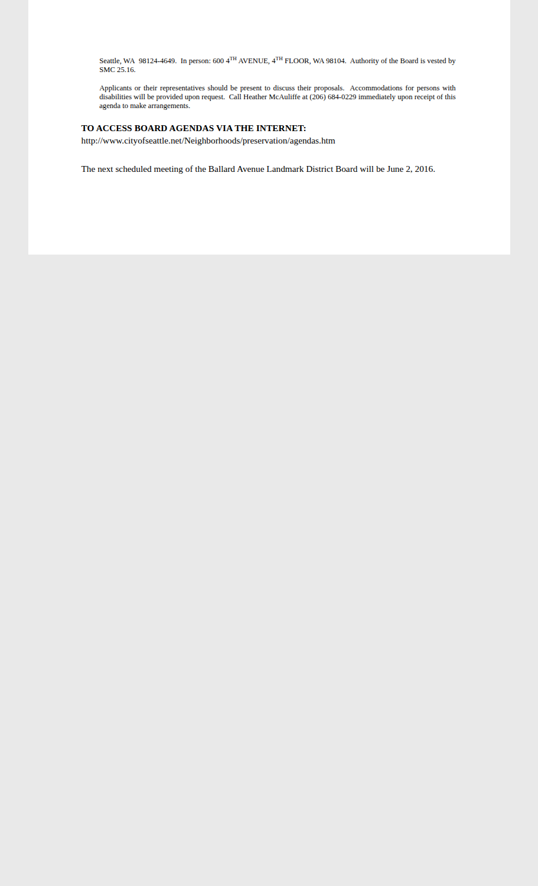Seattle, WA 98124-4649. In person: 600 4TH AVENUE, 4TH FLOOR, WA 98104. Authority of the Board is vested by SMC 25.16.
Applicants or their representatives should be present to discuss their proposals. Accommodations for persons with disabilities will be provided upon request. Call Heather McAuliffe at (206) 684-0229 immediately upon receipt of this agenda to make arrangements.
To access Board agendas via the internet:
http://www.cityofseattle.net/Neighborhoods/preservation/agendas.htm
The next scheduled meeting of the Ballard Avenue Landmark District Board will be June 2, 2016.